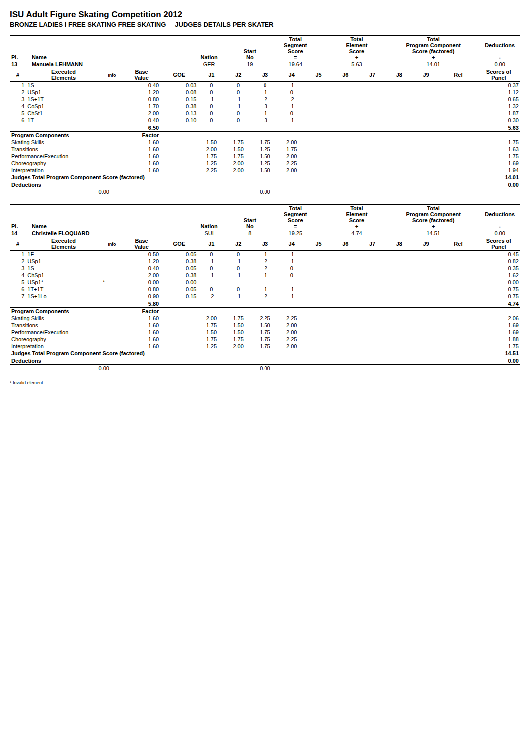ISU Adult Figure Skating Competition 2012
BRONZE LADIES I FREE SKATING FREE SKATING JUDGES DETAILS PER SKATER
| Pl. | Name | Nation | Start No | Total Segment Score = | Total Element Score + | Total Program Component Score (factored) + | Deductions - |
| --- | --- | --- | --- | --- | --- | --- | --- |
| 13 | Manuela LEHMANN | GER | 19 | 19.64 | 5.63 | 14.01 | 0.00 |
| # | Executed Elements | Info | Base Value | GOE | J1 | J2 | J3 | J4 | J5 | J6 | J7 | J8 | J9 | Ref | Scores of Panel |
| --- | --- | --- | --- | --- | --- | --- | --- | --- | --- | --- | --- | --- | --- | --- | --- |
| 1 | 1S | | 0.40 | -0.03 | 0 | 0 | 0 | -1 | | | | | | | 0.37 |
| 2 | USp1 | | 1.20 | -0.08 | 0 | 0 | -1 | 0 | | | | | | | 1.12 |
| 3 | 1S+1T | | 0.80 | -0.15 | -1 | -1 | -2 | -2 | | | | | | | 0.65 |
| 4 | CoSp1 | | 1.70 | -0.38 | 0 | -1 | -3 | -1 | | | | | | | 1.32 |
| 5 | ChSt1 | | 2.00 | -0.13 | 0 | 0 | -1 | 0 | | | | | | | 1.87 |
| 6 | 1T | | 0.40 | -0.10 | 0 | 0 | -3 | -1 | | | | | | | 0.30 |
| | | | 6.50 | | | 5.63 |
| Program Components | Factor | |
| Skating Skills | 1.60 | | 1.50 | 1.75 | 1.75 | 2.00 | | | | | | | 1.75 |
| Transitions | 1.60 | | 2.00 | 1.50 | 1.25 | 1.75 | | | | | | | 1.63 |
| Performance/Execution | 1.60 | | 1.75 | 1.75 | 1.50 | 2.00 | | | | | | | 1.75 |
| Choreography | 1.60 | | 1.25 | 2.00 | 1.25 | 2.25 | | | | | | | 1.69 |
| Interpretation | 1.60 | | 2.25 | 2.00 | 1.50 | 2.00 | | | | | | | 1.94 |
| Judges Total Program Component Score (factored) | 14.01 |
| Deductions | 0.00 |
| 0.00 | 0.00 | |
| Pl. | Name | Nation | Start No | Total Segment Score = | Total Element Score + | Total Program Component Score (factored) + | Deductions - |
| --- | --- | --- | --- | --- | --- | --- | --- |
| 14 | Christelle FLOQUARD | SUI | 8 | 19.25 | 4.74 | 14.51 | 0.00 |
| # | Executed Elements | Info | Base Value | GOE | J1 | J2 | J3 | J4 | J5 | J6 | J7 | J8 | J9 | Ref | Scores of Panel |
| --- | --- | --- | --- | --- | --- | --- | --- | --- | --- | --- | --- | --- | --- | --- | --- |
| 1 | 1F | | 0.50 | -0.05 | 0 | 0 | -1 | -1 | | | | | | | 0.45 |
| 2 | USp1 | | 1.20 | -0.38 | -1 | -1 | -2 | -1 | | | | | | | 0.82 |
| 3 | 1S | | 0.40 | -0.05 | 0 | 0 | -2 | 0 | | | | | | | 0.35 |
| 4 | ChSp1 | | 2.00 | -0.38 | -1 | -1 | -1 | 0 | | | | | | | 1.62 |
| 5 | USp1* | * | 0.00 | 0.00 | - | - | - | - | | | | | | | 0.00 |
| 6 | 1T+1T | | 0.80 | -0.05 | 0 | 0 | -1 | -1 | | | | | | | 0.75 |
| 7 | 1S+1Lo | | 0.90 | -0.15 | -2 | -1 | -2 | -1 | | | | | | | 0.75 |
| | | | 5.80 | | | 4.74 |
| Program Components | Factor | |
| Skating Skills | 1.60 | | 2.00 | 1.75 | 2.25 | 2.25 | | | | | | | 2.06 |
| Transitions | 1.60 | | 1.75 | 1.50 | 1.50 | 2.00 | | | | | | | 1.69 |
| Performance/Execution | 1.60 | | 1.50 | 1.50 | 1.75 | 2.00 | | | | | | | 1.69 |
| Choreography | 1.60 | | 1.75 | 1.75 | 1.75 | 2.25 | | | | | | | 1.88 |
| Interpretation | 1.60 | | 1.25 | 2.00 | 1.75 | 2.00 | | | | | | | 1.75 |
| Judges Total Program Component Score (factored) | 14.51 |
| Deductions | 0.00 |
| 0.00 | 0.00 | |
* Invalid element